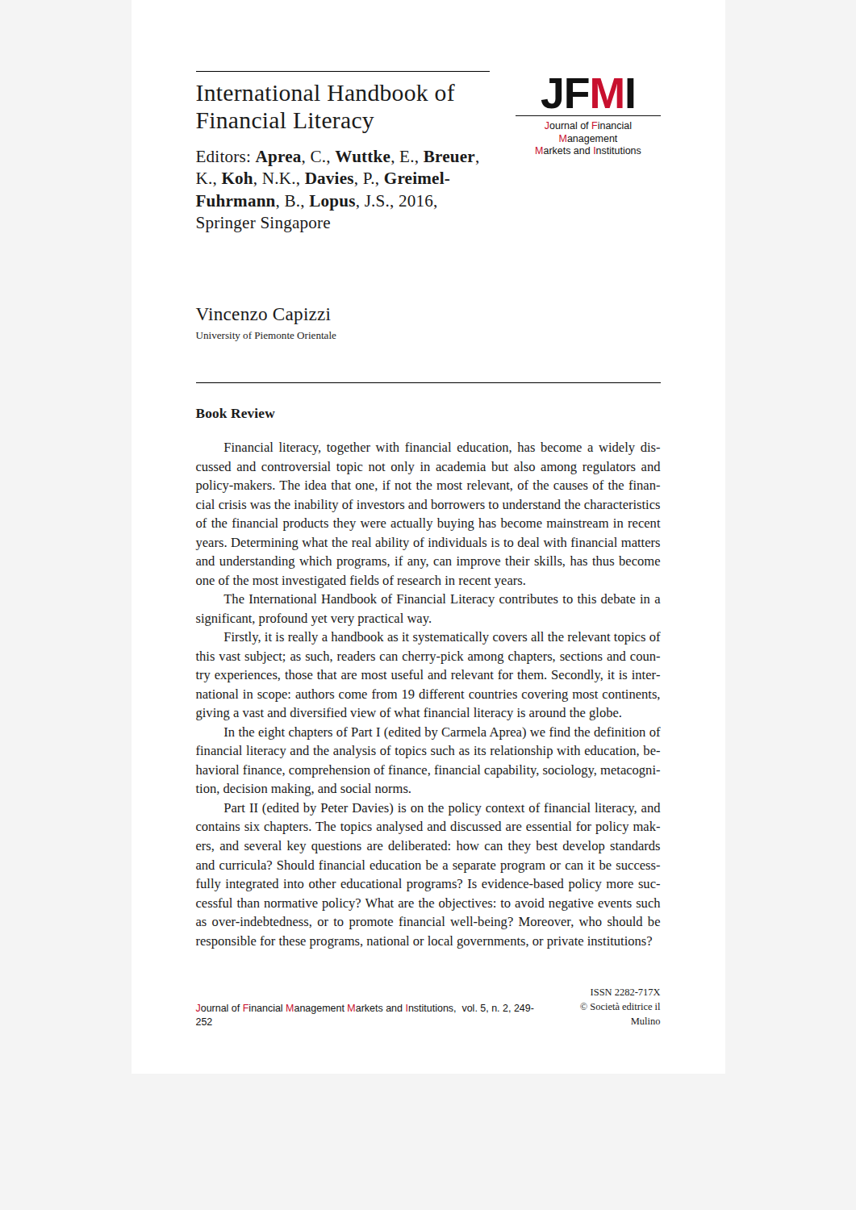International Handbook of
Financial Literacy
Editors: Aprea, C., Wuttke, E., Breuer, K., Koh, N.K., Davies, P., Greimel-Fuhrmann, B., Lopus, J.S., 2016, Springer Singapore
JFMI
Journal of Financial Management
Markets and Institutions
Vincenzo Capizzi
University of Piemonte Orientale
Book Review
Financial literacy, together with financial education, has become a widely discussed and controversial topic not only in academia but also among regulators and policy-makers. The idea that one, if not the most relevant, of the causes of the financial crisis was the inability of investors and borrowers to understand the characteristics of the financial products they were actually buying has become mainstream in recent years. Determining what the real ability of individuals is to deal with financial matters and understanding which programs, if any, can improve their skills, has thus become one of the most investigated fields of research in recent years.
The International Handbook of Financial Literacy contributes to this debate in a significant, profound yet very practical way.
Firstly, it is really a handbook as it systematically covers all the relevant topics of this vast subject; as such, readers can cherry-pick among chapters, sections and country experiences, those that are most useful and relevant for them. Secondly, it is international in scope: authors come from 19 different countries covering most continents, giving a vast and diversified view of what financial literacy is around the globe.
In the eight chapters of Part I (edited by Carmela Aprea) we find the definition of financial literacy and the analysis of topics such as its relationship with education, behavioral finance, comprehension of finance, financial capability, sociology, metacognition, decision making, and social norms.
Part II (edited by Peter Davies) is on the policy context of financial literacy, and contains six chapters. The topics analysed and discussed are essential for policy makers, and several key questions are deliberated: how can they best develop standards and curricula? Should financial education be a separate program or can it be successfully integrated into other educational programs? Is evidence-based policy more successful than normative policy? What are the objectives: to avoid negative events such as over-indebtedness, or to promote financial well-being? Moreover, who should be responsible for these programs, national or local governments, or private institutions?
Journal of Financial Management Markets and Institutions, vol. 5, n. 2, 249-252
ISSN 2282-717X
© Società editrice il Mulino